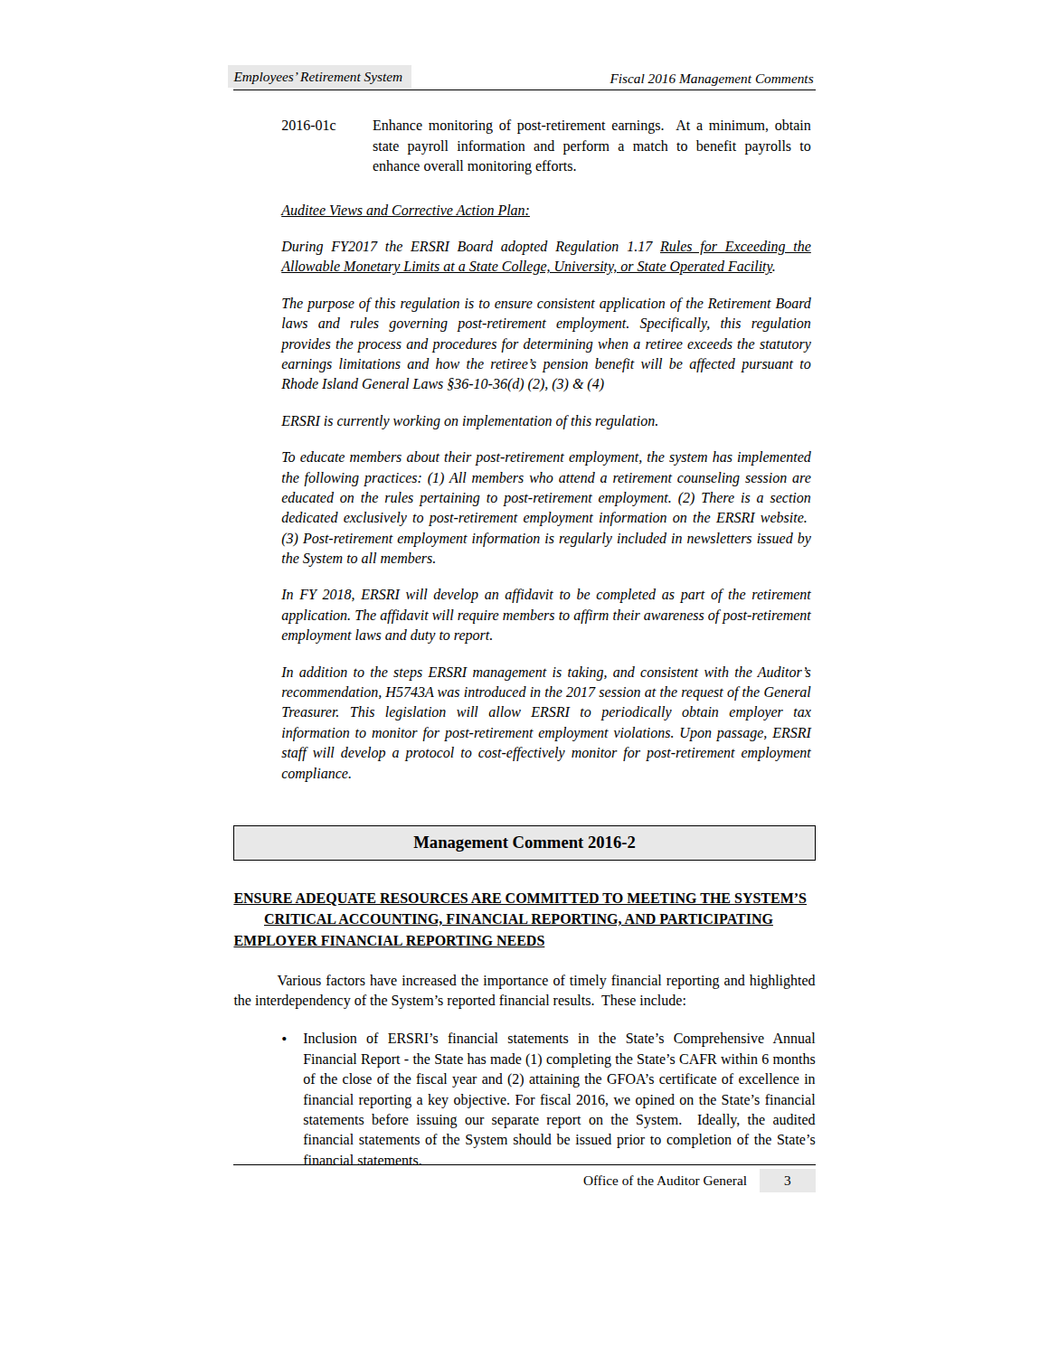Employees’ Retirement System
Fiscal 2016 Management Comments
2016-01c
Enhance monitoring of post-retirement earnings. At a minimum, obtain state payroll information and perform a match to benefit payrolls to enhance overall monitoring efforts.
Auditee Views and Corrective Action Plan:
During FY2017 the ERSRI Board adopted Regulation 1.17 Rules for Exceeding the Allowable Monetary Limits at a State College, University, or State Operated Facility.
The purpose of this regulation is to ensure consistent application of the Retirement Board laws and rules governing post-retirement employment. Specifically, this regulation provides the process and procedures for determining when a retiree exceeds the statutory earnings limitations and how the retiree’s pension benefit will be affected pursuant to Rhode Island General Laws §36-10-36(d) (2), (3) & (4)
ERSRI is currently working on implementation of this regulation.
To educate members about their post-retirement employment, the system has implemented the following practices: (1) All members who attend a retirement counseling session are educated on the rules pertaining to post-retirement employment. (2) There is a section dedicated exclusively to post-retirement employment information on the ERSRI website. (3) Post-retirement employment information is regularly included in newsletters issued by the System to all members.
In FY 2018, ERSRI will develop an affidavit to be completed as part of the retirement application. The affidavit will require members to affirm their awareness of post-retirement employment laws and duty to report.
In addition to the steps ERSRI management is taking, and consistent with the Auditor’s recommendation, H5743A was introduced in the 2017 session at the request of the General Treasurer. This legislation will allow ERSRI to periodically obtain employer tax information to monitor for post-retirement employment violations. Upon passage, ERSRI staff will develop a protocol to cost-effectively monitor for post-retirement employment compliance.
Management Comment 2016-2
ENSURE ADEQUATE RESOURCES ARE COMMITTED TO MEETING THE SYSTEM’S CRITICAL ACCOUNTING, FINANCIAL REPORTING, AND PARTICIPATING EMPLOYER FINANCIAL REPORTING NEEDS
Various factors have increased the importance of timely financial reporting and highlighted the interdependency of the System’s reported financial results. These include:
Inclusion of ERSRI’s financial statements in the State’s Comprehensive Annual Financial Report - the State has made (1) completing the State’s CAFR within 6 months of the close of the fiscal year and (2) attaining the GFOA’s certificate of excellence in financial reporting a key objective. For fiscal 2016, we opined on the State’s financial statements before issuing our separate report on the System. Ideally, the audited financial statements of the System should be issued prior to completion of the State’s financial statements.
Office of the Auditor General
3